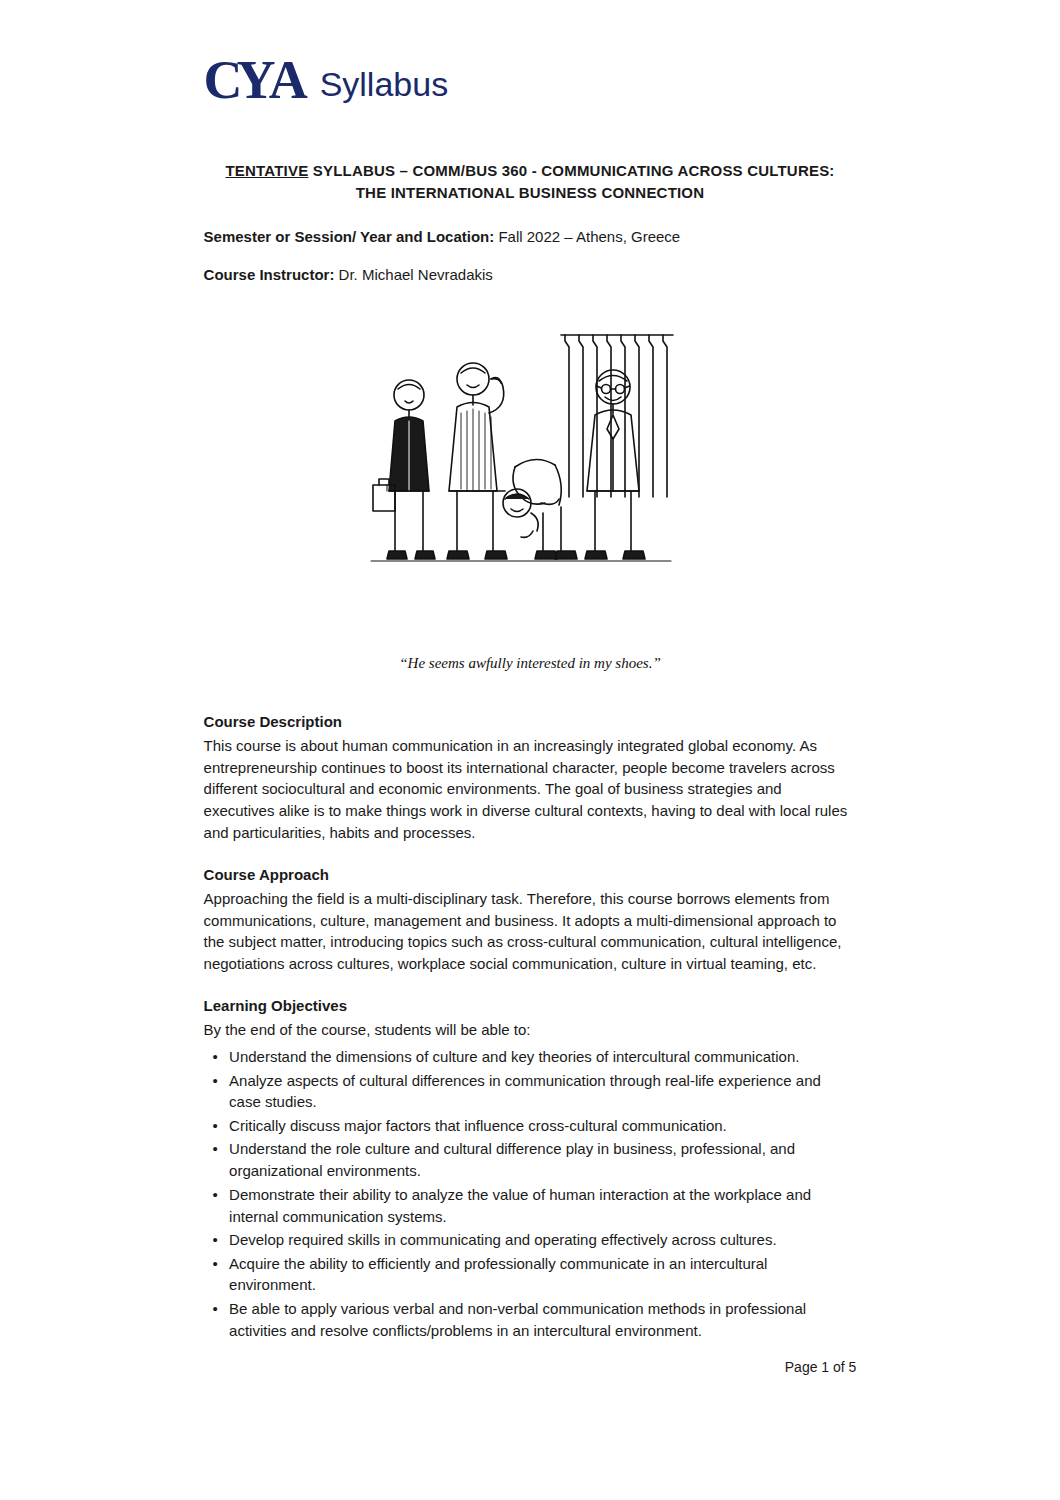CYA Syllabus
TENTATIVE SYLLABUS – COMM/BUS 360 - COMMUNICATING ACROSS CULTURES:
THE INTERNATIONAL BUSINESS CONNECTION
Semester or Session/ Year and Location: Fall 2022 – Athens, Greece
Course Instructor: Dr. Michael Nevradakis
“He seems awfully interested in my shoes.”
Course Description
This course is about human communication in an increasingly integrated global economy. As entrepreneurship continues to boost its international character, people become travelers across different sociocultural and economic environments. The goal of business strategies and executives alike is to make things work in diverse cultural contexts, having to deal with local rules and particularities, habits and processes.
Course Approach
Approaching the field is a multi-disciplinary task. Therefore, this course borrows elements from communications, culture, management and business. It adopts a multi-dimensional approach to the subject matter, introducing topics such as cross-cultural communication, cultural intelligence, negotiations across cultures, workplace social communication, culture in virtual teaming, etc.
Learning Objectives
By the end of the course, students will be able to:
Understand the dimensions of culture and key theories of intercultural communication.
Analyze aspects of cultural differences in communication through real-life experience and case studies.
Critically discuss major factors that influence cross-cultural communication.
Understand the role culture and cultural difference play in business, professional, and organizational environments.
Demonstrate their ability to analyze the value of human interaction at the workplace and internal communication systems.
Develop required skills in communicating and operating effectively across cultures.
Acquire the ability to efficiently and professionally communicate in an intercultural environment.
Be able to apply various verbal and non-verbal communication methods in professional activities and resolve conflicts/problems in an intercultural environment.
Page 1 of 5